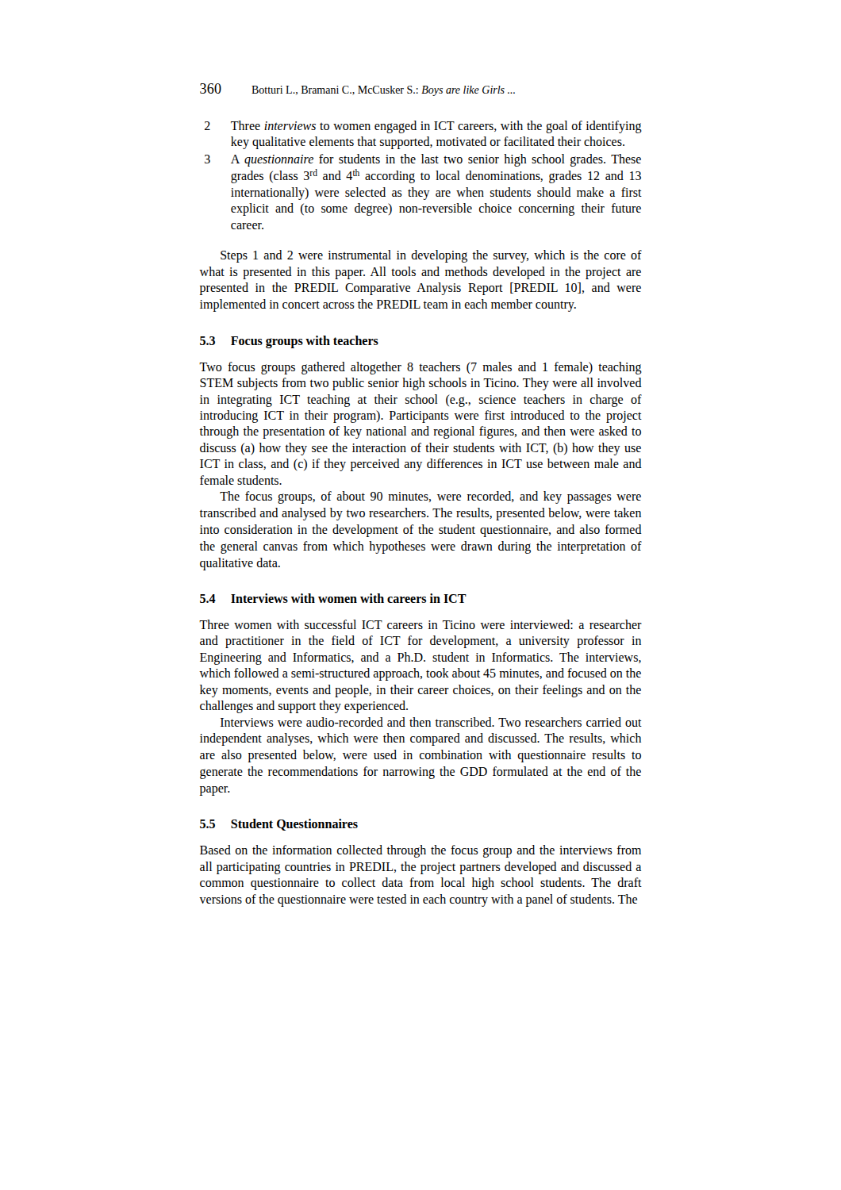360 Botturi L., Bramani C., McCusker S.: Boys are like Girls ...
2 Three interviews to women engaged in ICT careers, with the goal of identifying key qualitative elements that supported, motivated or facilitated their choices.
3 A questionnaire for students in the last two senior high school grades. These grades (class 3rd and 4th according to local denominations, grades 12 and 13 internationally) were selected as they are when students should make a first explicit and (to some degree) non-reversible choice concerning their future career.
Steps 1 and 2 were instrumental in developing the survey, which is the core of what is presented in this paper. All tools and methods developed in the project are presented in the PREDIL Comparative Analysis Report [PREDIL 10], and were implemented in concert across the PREDIL team in each member country.
5.3 Focus groups with teachers
Two focus groups gathered altogether 8 teachers (7 males and 1 female) teaching STEM subjects from two public senior high schools in Ticino. They were all involved in integrating ICT teaching at their school (e.g., science teachers in charge of introducing ICT in their program). Participants were first introduced to the project through the presentation of key national and regional figures, and then were asked to discuss (a) how they see the interaction of their students with ICT, (b) how they use ICT in class, and (c) if they perceived any differences in ICT use between male and female students.
The focus groups, of about 90 minutes, were recorded, and key passages were transcribed and analysed by two researchers. The results, presented below, were taken into consideration in the development of the student questionnaire, and also formed the general canvas from which hypotheses were drawn during the interpretation of qualitative data.
5.4 Interviews with women with careers in ICT
Three women with successful ICT careers in Ticino were interviewed: a researcher and practitioner in the field of ICT for development, a university professor in Engineering and Informatics, and a Ph.D. student in Informatics. The interviews, which followed a semi-structured approach, took about 45 minutes, and focused on the key moments, events and people, in their career choices, on their feelings and on the challenges and support they experienced.
Interviews were audio-recorded and then transcribed. Two researchers carried out independent analyses, which were then compared and discussed. The results, which are also presented below, were used in combination with questionnaire results to generate the recommendations for narrowing the GDD formulated at the end of the paper.
5.5 Student Questionnaires
Based on the information collected through the focus group and the interviews from all participating countries in PREDIL, the project partners developed and discussed a common questionnaire to collect data from local high school students. The draft versions of the questionnaire were tested in each country with a panel of students. The